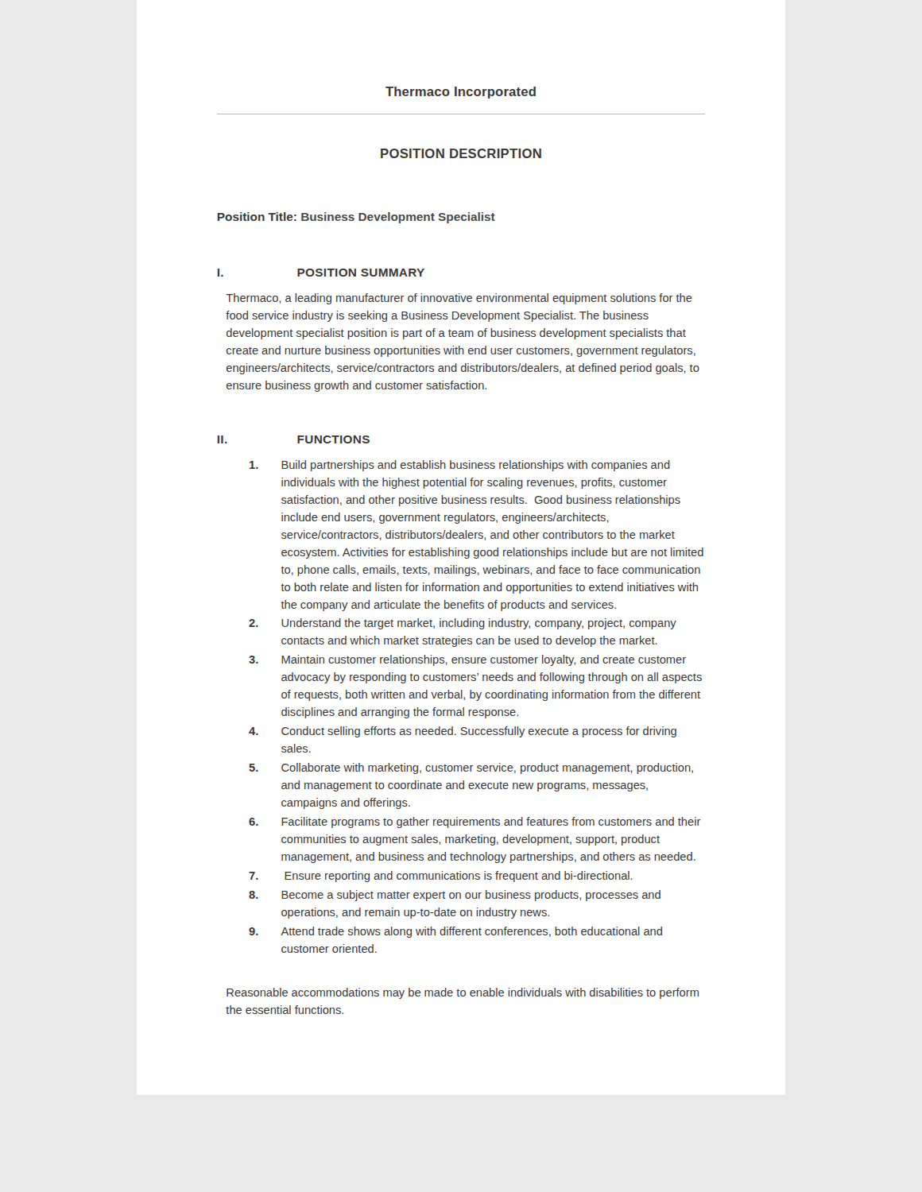Thermaco Incorporated
POSITION DESCRIPTION
Position Title: Business Development Specialist
I. POSITION SUMMARY
Thermaco, a leading manufacturer of innovative environmental equipment solutions for the food service industry is seeking a Business Development Specialist. The business development specialist position is part of a team of business development specialists that create and nurture business opportunities with end user customers, government regulators, engineers/architects, service/contractors and distributors/dealers, at defined period goals, to ensure business growth and customer satisfaction.
II. FUNCTIONS
1. Build partnerships and establish business relationships with companies and individuals with the highest potential for scaling revenues, profits, customer satisfaction, and other positive business results. Good business relationships include end users, government regulators, engineers/architects, service/contractors, distributors/dealers, and other contributors to the market ecosystem. Activities for establishing good relationships include but are not limited to, phone calls, emails, texts, mailings, webinars, and face to face communication to both relate and listen for information and opportunities to extend initiatives with the company and articulate the benefits of products and services.
2. Understand the target market, including industry, company, project, company contacts and which market strategies can be used to develop the market.
3. Maintain customer relationships, ensure customer loyalty, and create customer advocacy by responding to customers’ needs and following through on all aspects of requests, both written and verbal, by coordinating information from the different disciplines and arranging the formal response.
4. Conduct selling efforts as needed. Successfully execute a process for driving sales.
5. Collaborate with marketing, customer service, product management, production, and management to coordinate and execute new programs, messages, campaigns and offerings.
6. Facilitate programs to gather requirements and features from customers and their communities to augment sales, marketing, development, support, product management, and business and technology partnerships, and others as needed.
7. Ensure reporting and communications is frequent and bi-directional.
8. Become a subject matter expert on our business products, processes and operations, and remain up-to-date on industry news.
9. Attend trade shows along with different conferences, both educational and customer oriented.
Reasonable accommodations may be made to enable individuals with disabilities to perform the essential functions.